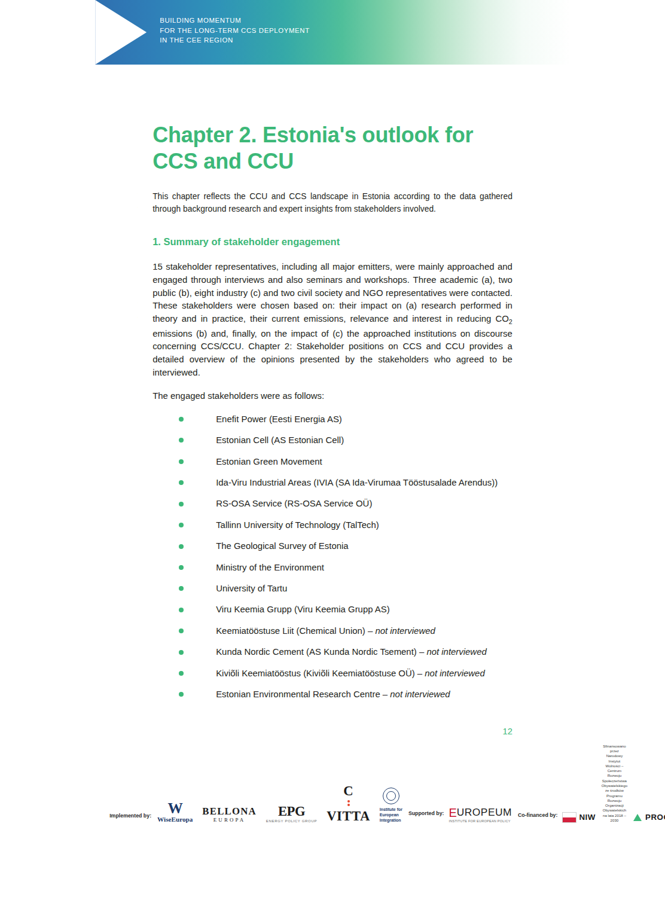BUILDING MOMENTUM
FOR THE LONG-TERM CCS DEPLOYMENT
IN THE CEE REGION
Chapter 2. Estonia's outlook for CCS and CCU
This chapter reflects the CCU and CCS landscape in Estonia according to the data gathered through background research and expert insights from stakeholders involved.
1. Summary of stakeholder engagement
15 stakeholder representatives, including all major emitters, were mainly approached and engaged through interviews and also seminars and workshops. Three academic (a), two public (b), eight industry (c) and two civil society and NGO representatives were contacted. These stakeholders were chosen based on: their impact on (a) research performed in theory and in practice, their current emissions, relevance and interest in reducing CO2 emissions (b) and, finally, on the impact of (c) the approached institutions on discourse concerning CCS/CCU. Chapter 2: Stakeholder positions on CCS and CCU provides a detailed overview of the opinions presented by the stakeholders who agreed to be interviewed.
The engaged stakeholders were as follows:
Enefit Power (Eesti Energia AS)
Estonian Cell (AS Estonian Cell)
Estonian Green Movement
Ida-Viru Industrial Areas (IVIA (SA Ida-Virumaa Tööstusalade Arendus))
RS-OSA Service (RS-OSA Service OÜ)
Tallinn University of Technology (TalTech)
The Geological Survey of Estonia
Ministry of the Environment
University of Tartu
Viru Keemia Grupp (Viru Keemia Grupp AS)
Keemiatööstuse Liit (Chemical Union) – not interviewed
Kunda Nordic Cement (AS Kunda Nordic Tsement) – not interviewed
Kiviõli Keemiatööstus (Kiviõli Keemiatööstuse OÜ) – not interviewed
Estonian Environmental Research Centre – not interviewed
12
Implemented by:
W
WiseEuropa
BELLONA
EUROPA
EPG
ENERGY POLICY GROUP
C VITTA
Institute for
European
Integration
Supported by:
EUROPEUM
INSTITUTE FOR EUROPEAN POLICY
Co-financed by:
NIW
Sfinansowano przez Narodowy Instytut
Wolności – Centrum Rozwoju
Społeczeństwa Obywatelskiego
ze środków Programu Rozwoju
Organizacji Obywatelskich
na lata 2018 – 2030
PROO